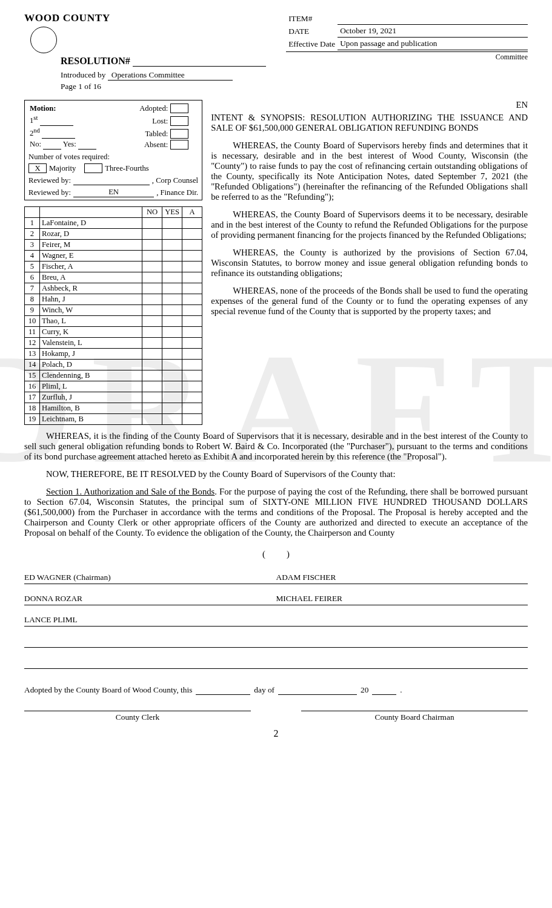DRAFT
WOOD COUNTY
RESOLUTION#
Introduced by Operations Committee
Page 1 of 16
| ITEM# | |
| DATE | October 19, 2021 |
| Effective Date | Upon passage and publication |
Committee
| Motion: | Adopted: | |
| 1 st | Lost: | |
| 2 nd | Tabled: | |
| No: Yes: | Absent: | |
Number of votes required:
X Majority Three-Fourths
Reviewed by: , Corp Counsel
Reviewed by: EN , Finance Dir.
| | | NO | YES | A |
| --- | --- | --- | --- | --- |
| 1 | LaFontaine, D | | | |
| 2 | Rozar, D | | | |
| 3 | Feirer, M | | | |
| 4 | Wagner, E | | | |
| 5 | Fischer, A | | | |
| 6 | Breu, A | | | |
| 7 | Ashbeck, R | | | |
| 8 | Hahn, J | | | |
| 9 | Winch, W | | | |
| 10 | Thao, L | | | |
| 11 | Curry, K | | | |
| 12 | Valenstein, L | | | |
| 13 | Hokamp, J | | | |
| 14 | Polach, D | | | |
| 15 | Clendenning, B | | | |
| 16 | Pliml, L | | | |
| 17 | Zurfluh, J | | | |
| 18 | Hamilton, B | | | |
| 19 | Leichtnam, B | | | |
EN
INTENT & SYNOPSIS: RESOLUTION AUTHORIZING THE ISSUANCE AND SALE OF $61,500,000 GENERAL OBLIGATION REFUNDING BONDS
WHEREAS, the County Board of Supervisors hereby finds and determines that it is necessary, desirable and in the best interest of Wood County, Wisconsin (the "County") to raise funds to pay the cost of refinancing certain outstanding obligations of the County, specifically its Note Anticipation Notes, dated September 7, 2021 (the "Refunded Obligations") (hereinafter the refinancing of the Refunded Obligations shall be referred to as the "Refunding");
WHEREAS, the County Board of Supervisors deems it to be necessary, desirable and in the best interest of the County to refund the Refunded Obligations for the purpose of providing permanent financing for the projects financed by the Refunded Obligations;
WHEREAS, the County is authorized by the provisions of Section 67.04, Wisconsin Statutes, to borrow money and issue general obligation refunding bonds to refinance its outstanding obligations;
WHEREAS, none of the proceeds of the Bonds shall be used to fund the operating expenses of the general fund of the County or to fund the operating expenses of any special revenue fund of the County that is supported by the property taxes; and
WHEREAS, it is the finding of the County Board of Supervisors that it is necessary, desirable and in the best interest of the County to sell such general obligation refunding bonds to Robert W. Baird & Co. Incorporated (the "Purchaser"), pursuant to the terms and conditions of its bond purchase agreement attached hereto as Exhibit A and incorporated herein by this reference (the "Proposal").
NOW, THEREFORE, BE IT RESOLVED by the County Board of Supervisors of the County that:
Section 1. Authorization and Sale of the Bonds. For the purpose of paying the cost of the Refunding, there shall be borrowed pursuant to Section 67.04, Wisconsin Statutes, the principal sum of SIXTY-ONE MILLION FIVE HUNDRED THOUSAND DOLLARS ($61,500,000) from the Purchaser in accordance with the terms and conditions of the Proposal. The Proposal is hereby accepted and the Chairperson and County Clerk or other appropriate officers of the County are authorized and directed to execute an acceptance of the Proposal on behalf of the County. To evidence the obligation of the County, the Chairperson and County
()
| ED WAGNER (Chairman) | ADAM FISCHER |
| DONNA ROZAR | MICHAEL FEIRER |
| LANCE PLIML | |
Adopted by the County Board of Wood County, this day of 20 .
County Clerk
County Board Chairman
2